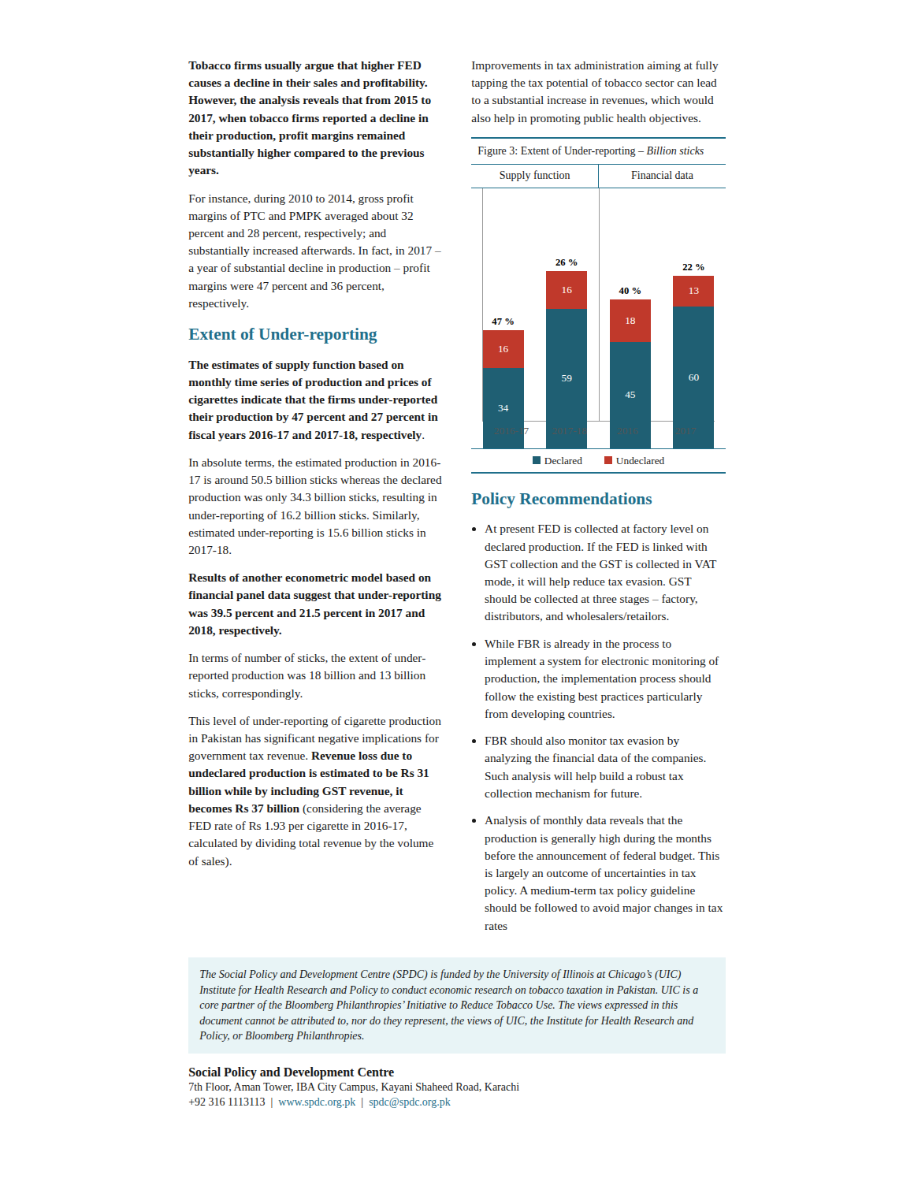Tobacco firms usually argue that higher FED causes a decline in their sales and profitability. However, the analysis reveals that from 2015 to 2017, when tobacco firms reported a decline in their production, profit margins remained substantially higher compared to the previous years.
For instance, during 2010 to 2014, gross profit margins of PTC and PMPK averaged about 32 percent and 28 percent, respectively; and substantially increased afterwards. In fact, in 2017 – a year of substantial decline in production – profit margins were 47 percent and 36 percent, respectively.
Extent of Under-reporting
The estimates of supply function based on monthly time series of production and prices of cigarettes indicate that the firms under-reported their production by 47 percent and 27 percent in fiscal years 2016-17 and 2017-18, respectively.
In absolute terms, the estimated production in 2016-17 is around 50.5 billion sticks whereas the declared production was only 34.3 billion sticks, resulting in under-reporting of 16.2 billion sticks. Similarly, estimated under-reporting is 15.6 billion sticks in 2017-18.
Results of another econometric model based on financial panel data suggest that under-reporting was 39.5 percent and 21.5 percent in 2017 and 2018, respectively.
In terms of number of sticks, the extent of under-reported production was 18 billion and 13 billion sticks, correspondingly.
This level of under-reporting of cigarette production in Pakistan has significant negative implications for government tax revenue. Revenue loss due to undeclared production is estimated to be Rs 31 billion while by including GST revenue, it becomes Rs 37 billion (considering the average FED rate of Rs 1.93 per cigarette in 2016-17, calculated by dividing total revenue by the volume of sales).
Improvements in tax administration aiming at fully tapping the tax potential of tobacco sector can lead to a substantial increase in revenues, which would also help in promoting public health objectives.
Figure 3: Extent of Under-reporting – Billion sticks
Supply function
Financial data
47 %
16
34
26 %
16
59
40 %
18
45
22 %
13
60
2016-17 2017-18 2016 2017
Declared Undeclared
Policy Recommendations
At present FED is collected at factory level on declared production. If the FED is linked with GST collection and the GST is collected in VAT mode, it will help reduce tax evasion. GST should be collected at three stages – factory, distributors, and wholesalers/retailors.
While FBR is already in the process to implement a system for electronic monitoring of production, the implementation process should follow the existing best practices particularly from developing countries.
FBR should also monitor tax evasion by analyzing the financial data of the companies. Such analysis will help build a robust tax collection mechanism for future.
Analysis of monthly data reveals that the production is generally high during the months before the announcement of federal budget. This is largely an outcome of uncertainties in tax policy. A medium-term tax policy guideline should be followed to avoid major changes in tax rates
The Social Policy and Development Centre (SPDC) is funded by the University of Illinois at Chicago’s (UIC) Institute for Health Research and Policy to conduct economic research on tobacco taxation in Pakistan. UIC is a core partner of the Bloomberg Philanthropies’ Initiative to Reduce Tobacco Use. The views expressed in this document cannot be attributed to, nor do they represent, the views of UIC, the Institute for Health Research and Policy, or Bloomberg Philanthropies.
Social Policy and Development Centre
7th Floor, Aman Tower, IBA City Campus, Kayani Shaheed Road, Karachi
+92 316 1113113 | www.spdc.org.pk | spdc@spdc.org.pk